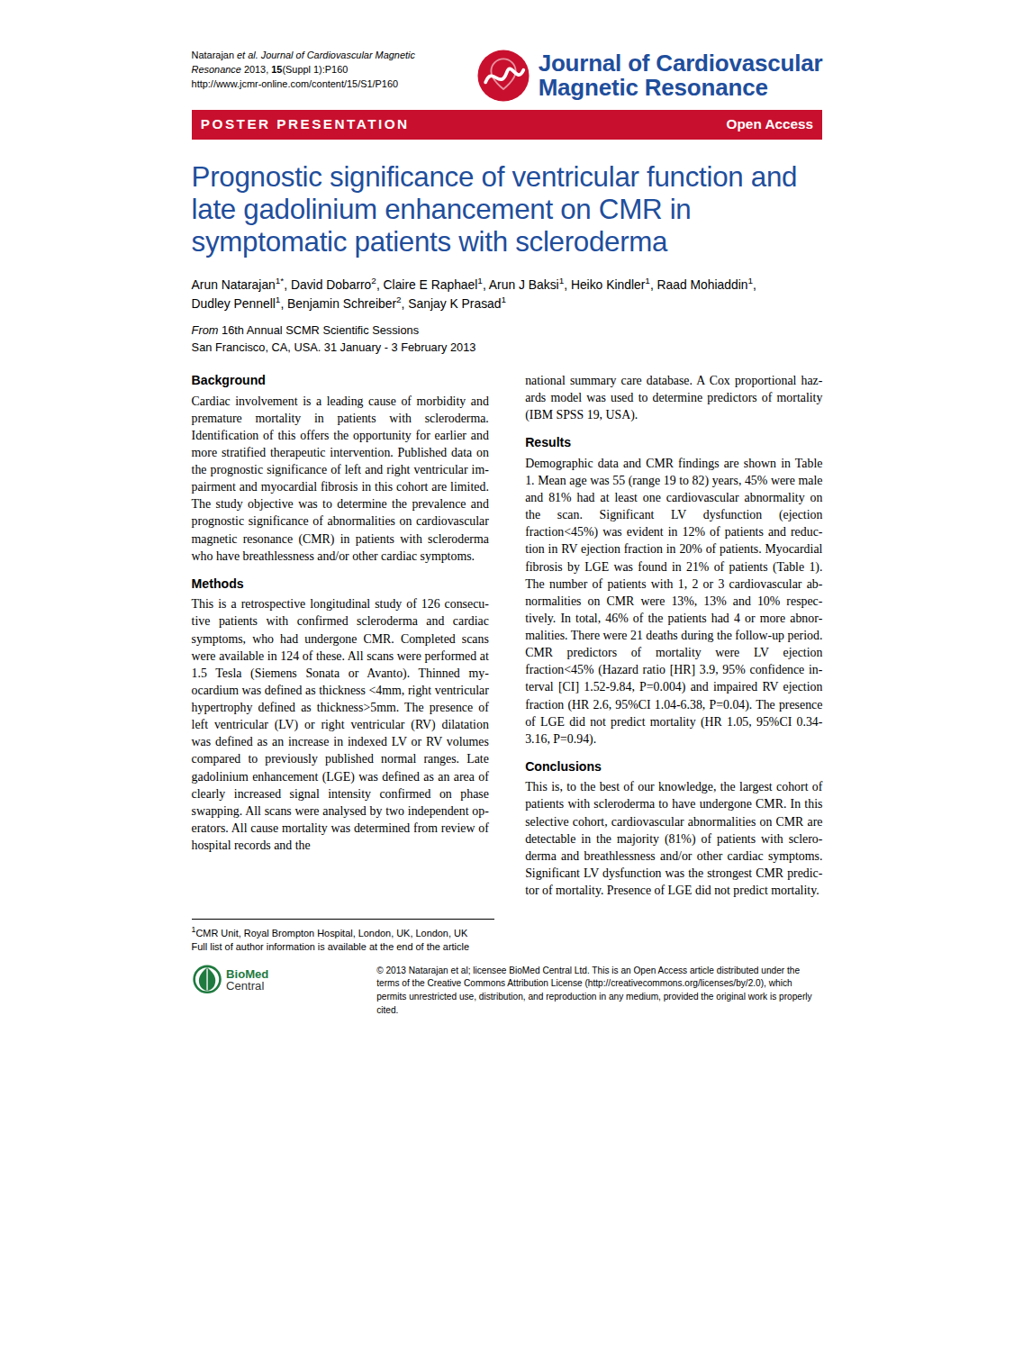Natarajan et al. Journal of Cardiovascular Magnetic
Resonance 2013, 15(Suppl 1):P160
http://www.jcmr-online.com/content/15/S1/P160
Journal of CardiovascularMagnetic Resonance
Poster presentation
Open Access
Prognostic significance of ventricular function and late gadolinium enhancement on CMR in symptomatic patients with scleroderma
Arun Natarajan1*, David Dobarro2, Claire E Raphael1, Arun J Baksi1, Heiko Kindler1, Raad Mohiaddin1,
Dudley Pennell1, Benjamin Schreiber2, Sanjay K Prasad1
From 16th Annual SCMR Scientific Sessions
San Francisco, CA, USA. 31 January - 3 February 2013
Background
Cardiac involvement is a leading cause of morbidity and premature mortality in patients with scleroderma. Identification of this offers the opportunity for earlier and more stratified therapeutic intervention. Published data on the prognostic significance of left and right ventricular impairment and myocardial fibrosis in this cohort are limited. The study objective was to determine the prevalence and prognostic significance of abnormalities on cardiovascular magnetic resonance (CMR) in patients with scleroderma who have breathlessness and/or other cardiac symptoms.
Methods
This is a retrospective longitudinal study of 126 consecutive patients with confirmed scleroderma and cardiac symptoms, who had undergone CMR. Completed scans were available in 124 of these. All scans were performed at 1.5 Tesla (Siemens Sonata or Avanto). Thinned myocardium was defined as thickness <4mm, right ventricular hypertrophy defined as thickness>5mm. The presence of left ventricular (LV) or right ventricular (RV) dilatation was defined as an increase in indexed LV or RV volumes compared to previously published normal ranges. Late gadolinium enhancement (LGE) was defined as an area of clearly increased signal intensity confirmed on phase swapping. All scans were analysed by two independent operators. All cause mortality was determined from review of hospital records and the
national summary care database. A Cox proportional hazards model was used to determine predictors of mortality (IBM SPSS 19, USA).
Results
Demographic data and CMR findings are shown in Table 1. Mean age was 55 (range 19 to 82) years, 45% were male and 81% had at least one cardiovascular abnormality on the scan. Significant LV dysfunction (ejection fraction<45%) was evident in 12% of patients and reduction in RV ejection fraction in 20% of patients. Myocardial fibrosis by LGE was found in 21% of patients (Table 1). The number of patients with 1, 2 or 3 cardiovascular abnormalities on CMR were 13%, 13% and 10% respectively. In total, 46% of the patients had 4 or more abnormalities. There were 21 deaths during the follow-up period. CMR predictors of mortality were LV ejection fraction<45% (Hazard ratio [HR] 3.9, 95% confidence interval [CI] 1.52-9.84, P=0.004) and impaired RV ejection fraction (HR 2.6, 95%CI 1.04-6.38, P=0.04). The presence of LGE did not predict mortality (HR 1.05, 95%CI 0.34-3.16, P=0.94).
Conclusions
This is, to the best of our knowledge, the largest cohort of patients with scleroderma to have undergone CMR. In this selective cohort, cardiovascular abnormalities on CMR are detectable in the majority (81%) of patients with scleroderma and breathlessness and/or other cardiac symptoms. Significant LV dysfunction was the strongest CMR predictor of mortality. Presence of LGE did not predict mortality.
1CMR Unit, Royal Brompton Hospital, London, UK, London, UK
Full list of author information is available at the end of the article
BioMed Central
© 2013 Natarajan et al; licensee BioMed Central Ltd. This is an Open Access article distributed under the terms of the Creative Commons Attribution License (http://creativecommons.org/licenses/by/2.0), which permits unrestricted use, distribution, and reproduction in any medium, provided the original work is properly cited.